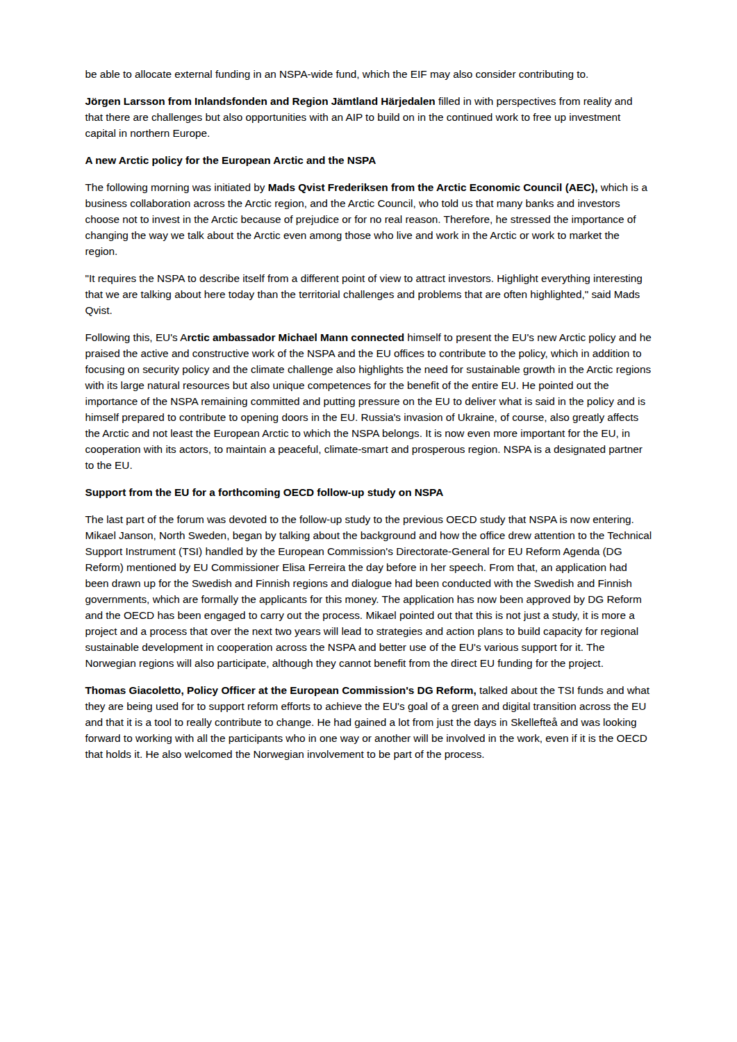be able to allocate external funding in an NSPA-wide fund, which the EIF may also consider contributing to.
Jörgen Larsson from Inlandsfonden and Region Jämtland Härjedalen filled in with perspectives from reality and that there are challenges but also opportunities with an AIP to build on in the continued work to free up investment capital in northern Europe.
A new Arctic policy for the European Arctic and the NSPA
The following morning was initiated by Mads Qvist Frederiksen from the Arctic Economic Council (AEC), which is a business collaboration across the Arctic region, and the Arctic Council, who told us that many banks and investors choose not to invest in the Arctic because of prejudice or for no real reason. Therefore, he stressed the importance of changing the way we talk about the Arctic even among those who live and work in the Arctic or work to market the region.
"It requires the NSPA to describe itself from a different point of view to attract investors. Highlight everything interesting that we are talking about here today than the territorial challenges and problems that are often highlighted," said Mads Qvist.
Following this, EU's Arctic ambassador Michael Mann connected himself to present the EU's new Arctic policy and he praised the active and constructive work of the NSPA and the EU offices to contribute to the policy, which in addition to focusing on security policy and the climate challenge also highlights the need for sustainable growth in the Arctic regions with its large natural resources but also unique competences for the benefit of the entire EU. He pointed out the importance of the NSPA remaining committed and putting pressure on the EU to deliver what is said in the policy and is himself prepared to contribute to opening doors in the EU. Russia's invasion of Ukraine, of course, also greatly affects the Arctic and not least the European Arctic to which the NSPA belongs. It is now even more important for the EU, in cooperation with its actors, to maintain a peaceful, climate-smart and prosperous region. NSPA is a designated partner to the EU.
Support from the EU for a forthcoming OECD follow-up study on NSPA
The last part of the forum was devoted to the follow-up study to the previous OECD study that NSPA is now entering. Mikael Janson, North Sweden, began by talking about the background and how the office drew attention to the Technical Support Instrument (TSI) handled by the European Commission's Directorate-General for EU Reform Agenda (DG Reform) mentioned by EU Commissioner Elisa Ferreira the day before in her speech. From that, an application had been drawn up for the Swedish and Finnish regions and dialogue had been conducted with the Swedish and Finnish governments, which are formally the applicants for this money. The application has now been approved by DG Reform and the OECD has been engaged to carry out the process. Mikael pointed out that this is not just a study, it is more a project and a process that over the next two years will lead to strategies and action plans to build capacity for regional sustainable development in cooperation across the NSPA and better use of the EU's various support for it. The Norwegian regions will also participate, although they cannot benefit from the direct EU funding for the project.
Thomas Giacoletto, Policy Officer at the European Commission's DG Reform, talked about the TSI funds and what they are being used for to support reform efforts to achieve the EU's goal of a green and digital transition across the EU and that it is a tool to really contribute to change. He had gained a lot from just the days in Skellefteå and was looking forward to working with all the participants who in one way or another will be involved in the work, even if it is the OECD that holds it. He also welcomed the Norwegian involvement to be part of the process.